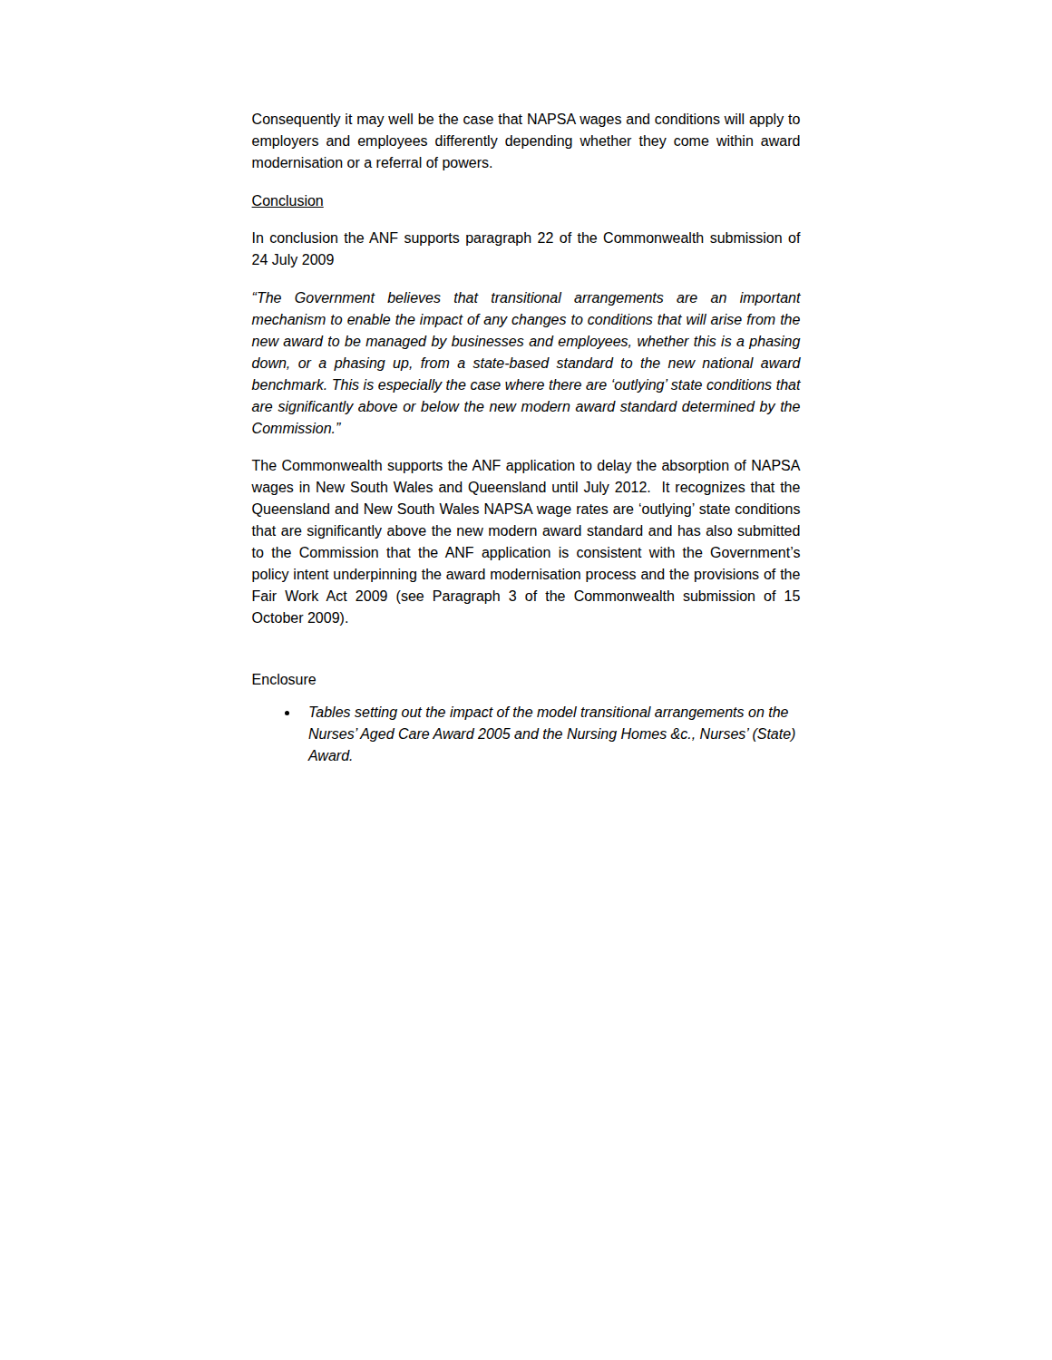Consequently it may well be the case that NAPSA wages and conditions will apply to employers and employees differently depending whether they come within award modernisation or a referral of powers.
Conclusion
In conclusion the ANF supports paragraph 22 of the Commonwealth submission of 24 July 2009
“The Government believes that transitional arrangements are an important mechanism to enable the impact of any changes to conditions that will arise from the new award to be managed by businesses and employees, whether this is a phasing down, or a phasing up, from a state-based standard to the new national award benchmark. This is especially the case where there are ‘outlying’ state conditions that are significantly above or below the new modern award standard determined by the Commission.”
The Commonwealth supports the ANF application to delay the absorption of NAPSA wages in New South Wales and Queensland until July 2012. It recognizes that the Queensland and New South Wales NAPSA wage rates are ‘outlying’ state conditions that are significantly above the new modern award standard and has also submitted to the Commission that the ANF application is consistent with the Government’s policy intent underpinning the award modernisation process and the provisions of the Fair Work Act 2009 (see Paragraph 3 of the Commonwealth submission of 15 October 2009).
Enclosure
Tables setting out the impact of the model transitional arrangements on the Nurses’ Aged Care Award 2005 and the Nursing Homes &c., Nurses’ (State) Award.